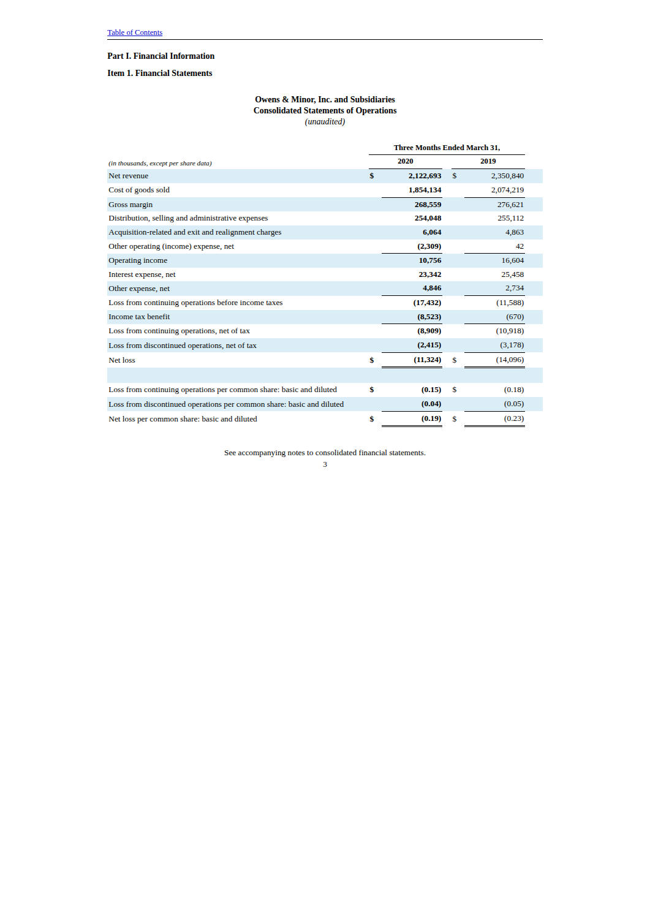Table of Contents
Part I. Financial Information
Item 1. Financial Statements
Owens & Minor, Inc. and Subsidiaries
Consolidated Statements of Operations
(unaudited)
| | | Three Months Ended March 31, | |
| --- | --- | --- | --- |
| (in thousands, except per share data) | | 2020 | | 2019 | |
| Net revenue | | $ | 2,122,693 | | $ | 2,350,840 | |
| Cost of goods sold | | | 1,854,134 | | | 2,074,219 | |
| Gross margin | | | 268,559 | | | 276,621 | |
| Distribution, selling and administrative expenses | | | 254,048 | | | 255,112 | |
| Acquisition-related and exit and realignment charges | | | 6,064 | | | 4,863 | |
| Other operating (income) expense, net | | | (2,309) | | | 42 | |
| Operating income | | | 10,756 | | | 16,604 | |
| Interest expense, net | | | 23,342 | | | 25,458 | |
| Other expense, net | | | 4,846 | | | 2,734 | |
| Loss from continuing operations before income taxes | | | (17,432) | | | (11,588) | |
| Income tax benefit | | | (8,523) | | | (670) | |
| Loss from continuing operations, net of tax | | | (8,909) | | | (10,918) | |
| Loss from discontinued operations, net of tax | | | (2,415) | | | (3,178) | |
| Net loss | | $ | (11,324) | | $ | (14,096) | |
| Loss from continuing operations per common share: basic and diluted | | $ | (0.15) | | $ | (0.18) | |
| Loss from discontinued operations per common share: basic and diluted | | | (0.04) | | | (0.05) | |
| Net loss per common share: basic and diluted | | $ | (0.19) | | $ | (0.23) | |
See accompanying notes to consolidated financial statements.
3